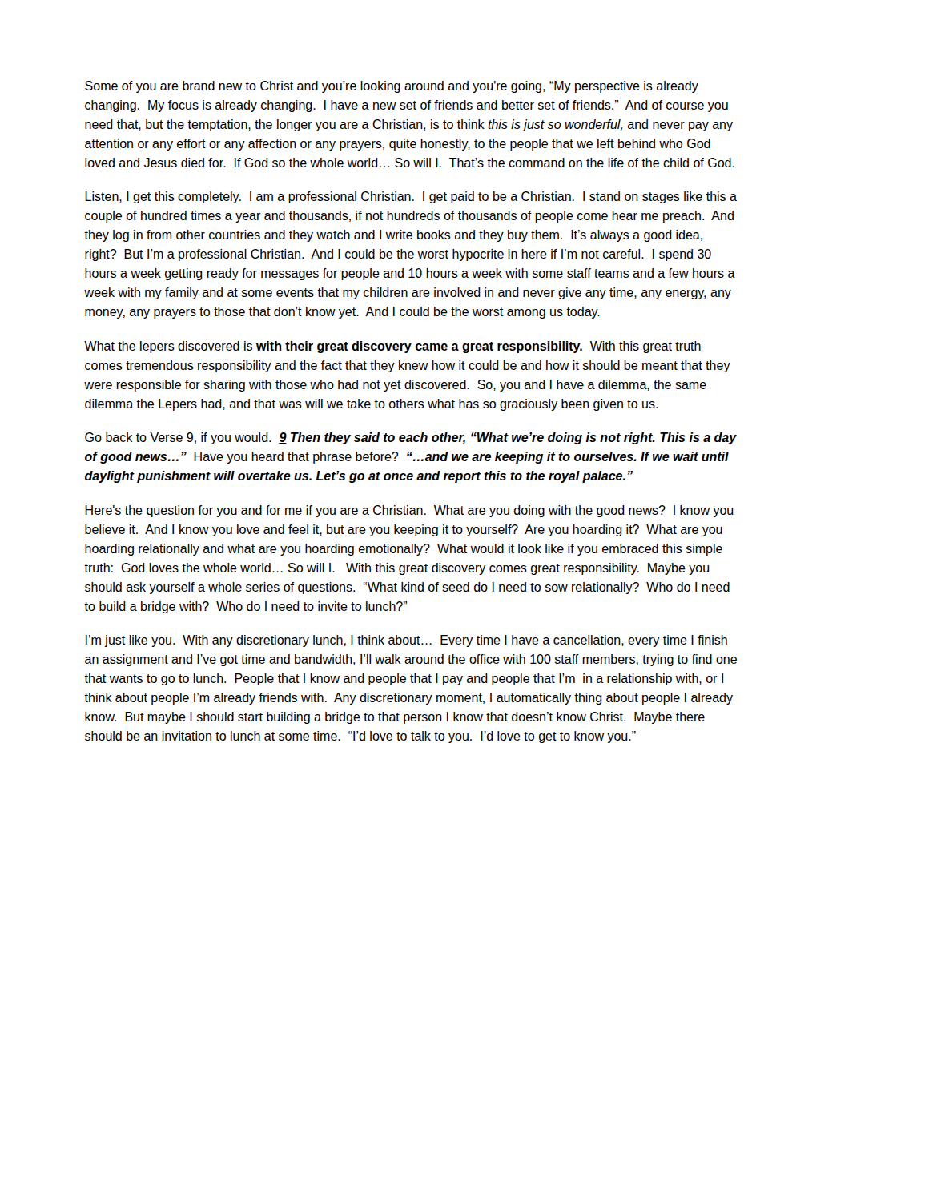Some of you are brand new to Christ and you’re looking around and you're going, “My perspective is already changing. My focus is already changing. I have a new set of friends and better set of friends.” And of course you need that, but the temptation, the longer you are a Christian, is to think this is just so wonderful, and never pay any attention or any effort or any affection or any prayers, quite honestly, to the people that we left behind who God loved and Jesus died for. If God so the whole world… So will I. That’s the command on the life of the child of God.
Listen, I get this completely. I am a professional Christian. I get paid to be a Christian. I stand on stages like this a couple of hundred times a year and thousands, if not hundreds of thousands of people come hear me preach. And they log in from other countries and they watch and I write books and they buy them. It’s always a good idea, right? But I’m a professional Christian. And I could be the worst hypocrite in here if I’m not careful. I spend 30 hours a week getting ready for messages for people and 10 hours a week with some staff teams and a few hours a week with my family and at some events that my children are involved in and never give any time, any energy, any money, any prayers to those that don’t know yet. And I could be the worst among us today.
What the lepers discovered is with their great discovery came a great responsibility. With this great truth comes tremendous responsibility and the fact that they knew how it could be and how it should be meant that they were responsible for sharing with those who had not yet discovered. So, you and I have a dilemma, the same dilemma the Lepers had, and that was will we take to others what has so graciously been given to us.
Go back to Verse 9, if you would. 9 Then they said to each other, “What we’re doing is not right. This is a day of good news…” Have you heard that phrase before? “…and we are keeping it to ourselves. If we wait until daylight punishment will overtake us. Let’s go at once and report this to the royal palace.”
Here's the question for you and for me if you are a Christian. What are you doing with the good news? I know you believe it. And I know you love and feel it, but are you keeping it to yourself? Are you hoarding it? What are you hoarding relationally and what are you hoarding emotionally? What would it look like if you embraced this simple truth: God loves the whole world… So will I. With this great discovery comes great responsibility. Maybe you should ask yourself a whole series of questions. “What kind of seed do I need to sow relationally? Who do I need to build a bridge with? Who do I need to invite to lunch?”
I’m just like you. With any discretionary lunch, I think about… Every time I have a cancellation, every time I finish an assignment and I’ve got time and bandwidth, I’ll walk around the office with 100 staff members, trying to find one that wants to go to lunch. People that I know and people that I pay and people that I’m in a relationship with, or I think about people I’m already friends with. Any discretionary moment, I automatically thing about people I already know. But maybe I should start building a bridge to that person I know that doesn’t know Christ. Maybe there should be an invitation to lunch at some time. “I’d love to talk to you. I’d love to get to know you.”